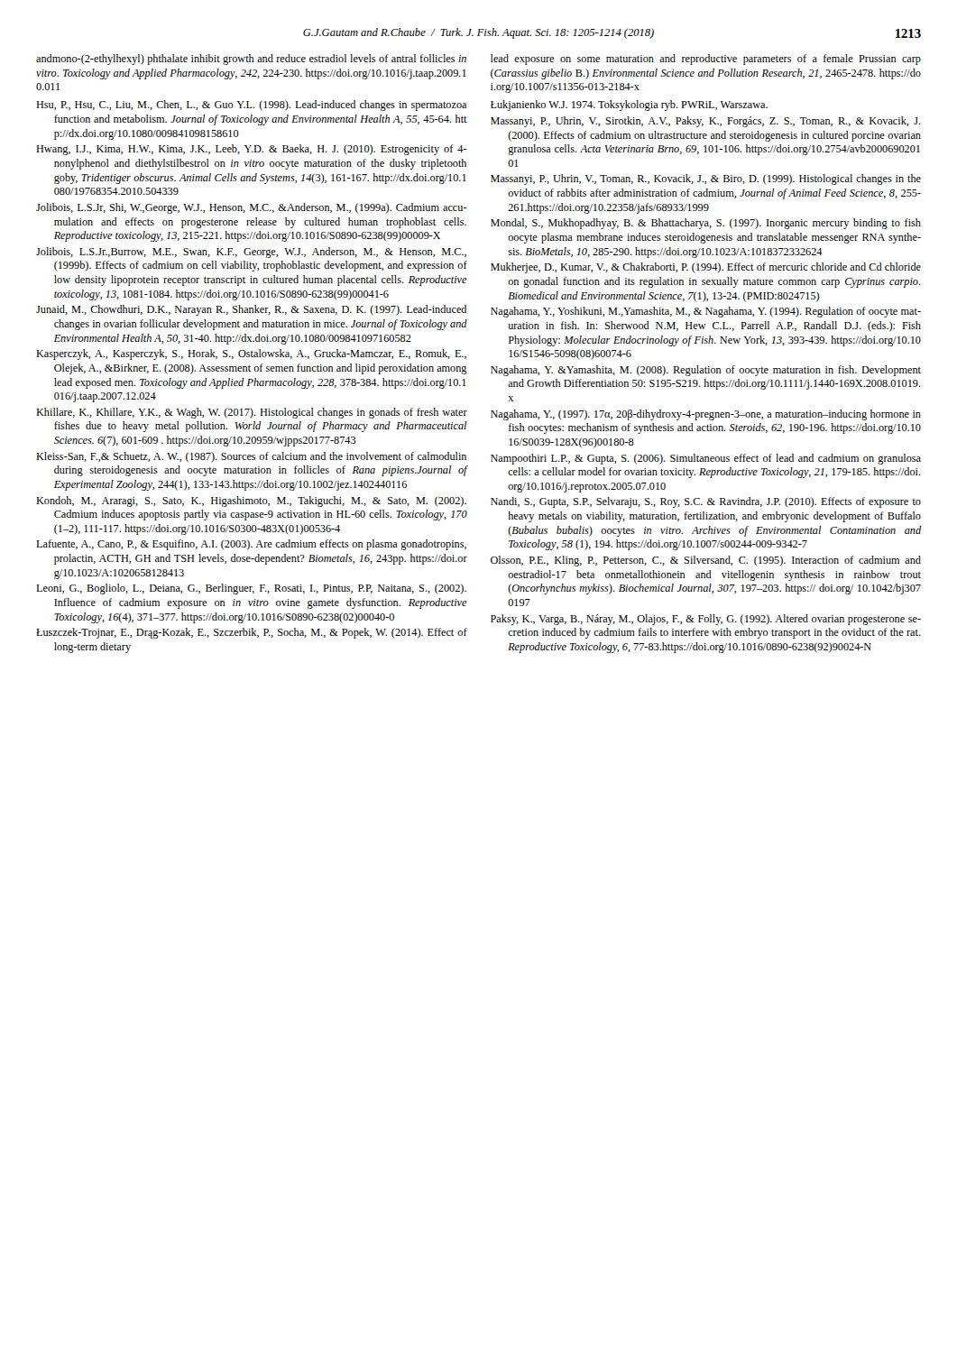G.J.Gautam and R.Chaube / Turk. J. Fish. Aquat. Sci. 18: 1205-1214 (2018) 1213
andmono-(2-ethylhexyl) phthalate inhibit growth and reduce estradiol levels of antral follicles in vitro. Toxicology and Applied Pharmacology, 242, 224-230. https://doi.org/10.1016/j.taap.2009.10.011
Hsu, P., Hsu, C., Liu, M., Chen, L., & Guo Y.L. (1998). Lead-induced changes in spermatozoa function and metabolism. Journal of Toxicology and Environmental Health A, 55, 45-64. http://dx.doi.org/10.1080/009841098158610
Hwang, I.J., Kima, H.W., Kima, J.K., Leeb, Y.D. & Baeka, H. J. (2010). Estrogenicity of 4-nonylphenol and diethylstilbestrol on in vitro oocyte maturation of the dusky tripletooth goby, Tridentiger obscurus. Animal Cells and Systems, 14(3), 161-167. http://dx.doi.org/10.1080/19768354.2010.504339
Jolibois, L.S.Jr, Shi, W.,George, W.J., Henson, M.C., &Anderson, M., (1999a). Cadmium accumulation and effects on progesterone release by cultured human trophoblast cells. Reproductive toxicology, 13, 215-221. https://doi.org/10.1016/S0890-6238(99)00009-X
Jolibois, L.S.Jr.,Burrow, M.E., Swan, K.F., George, W.J., Anderson, M., & Henson, M.C., (1999b). Effects of cadmium on cell viability, trophoblastic development, and expression of low density lipoprotein receptor transcript in cultured human placental cells. Reproductive toxicology, 13, 1081-1084. https://doi.org/10.1016/S0890-6238(99)00041-6
Junaid, M., Chowdhuri, D.K., Narayan R., Shanker, R., & Saxena, D. K. (1997). Lead-induced changes in ovarian follicular development and maturation in mice. Journal of Toxicology and Environmental Health A, 50, 31-40. http://dx.doi.org/10.1080/009841097160582
Kasperczyk, A., Kasperczyk, S., Horak, S., Ostalowska, A., Grucka-Mamczar, E., Romuk, E., Olejek, A., &Birkner, E. (2008). Assessment of semen function and lipid peroxidation among lead exposed men. Toxicology and Applied Pharmacology, 228, 378-384. https://doi.org/10.1016/j.taap.2007.12.024
Khillare, K., Khillare, Y.K., & Wagh, W. (2017). Histological changes in gonads of fresh water fishes due to heavy metal pollution. World Journal of Pharmacy and Pharmaceutical Sciences. 6(7), 601-609 . https://doi.org/10.20959/wjpps20177-8743
Kleiss-San, F.,& Schuetz, A. W., (1987). Sources of calcium and the involvement of calmodulin during steroidogenesis and oocyte maturation in follicles of Rana pipiens.Journal of Experimental Zoology, 244(1), 133-143.https://doi.org/10.1002/jez.1402440116
Kondoh, M., Araragi, S., Sato, K., Higashimoto, M., Takiguchi, M., & Sato, M. (2002). Cadmium induces apoptosis partly via caspase-9 activation in HL-60 cells. Toxicology, 170 (1–2), 111-117. https://doi.org/10.1016/S0300-483X(01)00536-4
Lafuente, A., Cano, P., & Esquifino, A.I. (2003). Are cadmium effects on plasma gonadotropins, prolactin, ACTH, GH and TSH levels, dose-dependent? Biometals, 16, 243pp. https://doi.org/10.1023/A:1020658128413
Leoni, G., Bogliolo, L., Deiana, G., Berlinguer, F., Rosati, I., Pintus, P.P, Naitana, S., (2002). Influence of cadmium exposure on in vitro ovine gamete dysfunction. Reproductive Toxicology, 16(4), 371–377. https://doi.org/10.1016/S0890-6238(02)00040-0
Łuszczek-Trojnar, E., Drąg-Kozak, E., Szczerbik, P., Socha, M., & Popek, W. (2014). Effect of long-term dietary
lead exposure on some maturation and reproductive parameters of a female Prussian carp (Carassius gibelio B.) Environmental Science and Pollution Research, 21, 2465-2478. https://doi.org/10.1007/s11356-013-2184-x
Łukjanienko W.J. 1974. Toksykologia ryb. PWRiL, Warszawa.
Massanyi, P., Uhrin, V., Sirotkin, A.V., Paksy, K., Forgács, Z. S., Toman, R., & Kovacik, J. (2000). Effects of cadmium on ultrastructure and steroidogenesis in cultured porcine ovarian granulosa cells. Acta Veterinaria Brno, 69, 101-106. https://doi.org/10.2754/avb200069020101
Massanyi, P., Uhrin, V., Toman, R., Kovacik, J., & Biro, D. (1999). Histological changes in the oviduct of rabbits after administration of cadmium, Journal of Animal Feed Science, 8, 255-261.https://doi.org/10.22358/jafs/68933/1999
Mondal, S., Mukhopadhyay, B. & Bhattacharya, S. (1997). Inorganic mercury binding to fish oocyte plasma membrane induces steroidogenesis and translatable messenger RNA synthesis. BioMetals, 10, 285-290. https://doi.org/10.1023/A:1018372332624
Mukherjee, D., Kumar, V., & Chakraborti, P. (1994). Effect of mercuric chloride and Cd chloride on gonadal function and its regulation in sexually mature common carp Cyprinus carpio. Biomedical and Environmental Science, 7(1), 13-24. (PMID:8024715)
Nagahama, Y., Yoshikuni, M.,Yamashita, M., & Nagahama, Y. (1994). Regulation of oocyte maturation in fish. In: Sherwood N.M, Hew C.L., Parrell A.P., Randall D.J. (eds.): Fish Physiology: Molecular Endocrinology of Fish. New York, 13, 393-439. https://doi.org/10.1016/S1546-5098(08)60074-6
Nagahama, Y. &Yamashita, M. (2008). Regulation of oocyte maturation in fish. Development and Growth Differentiation 50: S195-S219. https://doi.org/10.1111/j.1440-169X.2008.01019.x
Nagahama, Y., (1997). 17α, 20β-dihydroxy-4-pregnen-3–one, a maturation–inducing hormone in fish oocytes: mechanism of synthesis and action. Steroids, 62, 190-196. https://doi.org/10.1016/S0039-128X(96)00180-8
Nampoothiri L.P., & Gupta, S. (2006). Simultaneous effect of lead and cadmium on granulosa cells: a cellular model for ovarian toxicity. Reproductive Toxicology, 21, 179-185. https://doi.org/10.1016/j.reprotox.2005.07.010
Nandi, S., Gupta, S.P., Selvaraju, S., Roy, S.C. & Ravindra, J.P. (2010). Effects of exposure to heavy metals on viability, maturation, fertilization, and embryonic development of Buffalo (Bubalus bubalis) oocytes in vitro. Archives of Environmental Contamination and Toxicology, 58 (1), 194. https://doi.org/10.1007/s00244-009-9342-7
Olsson, P.E., Kling, P., Petterson, C., & Silversand, C. (1995). Interaction of cadmium and oestradiol-17 beta onmetallothionein and vitellogenin synthesis in rainbow trout (Oncorhynchus mykiss). Biochemical Journal, 307, 197–203. https:// doi.org/ 10.1042/bj3070197
Paksy, K., Varga, B., Náray, M., Olajos, F., & Folly, G. (1992). Altered ovarian progesterone secretion induced by cadmium fails to interfere with embryo transport in the oviduct of the rat. Reproductive Toxicology, 6, 77-83.https://doi.org/10.1016/0890-6238(92)90024-N